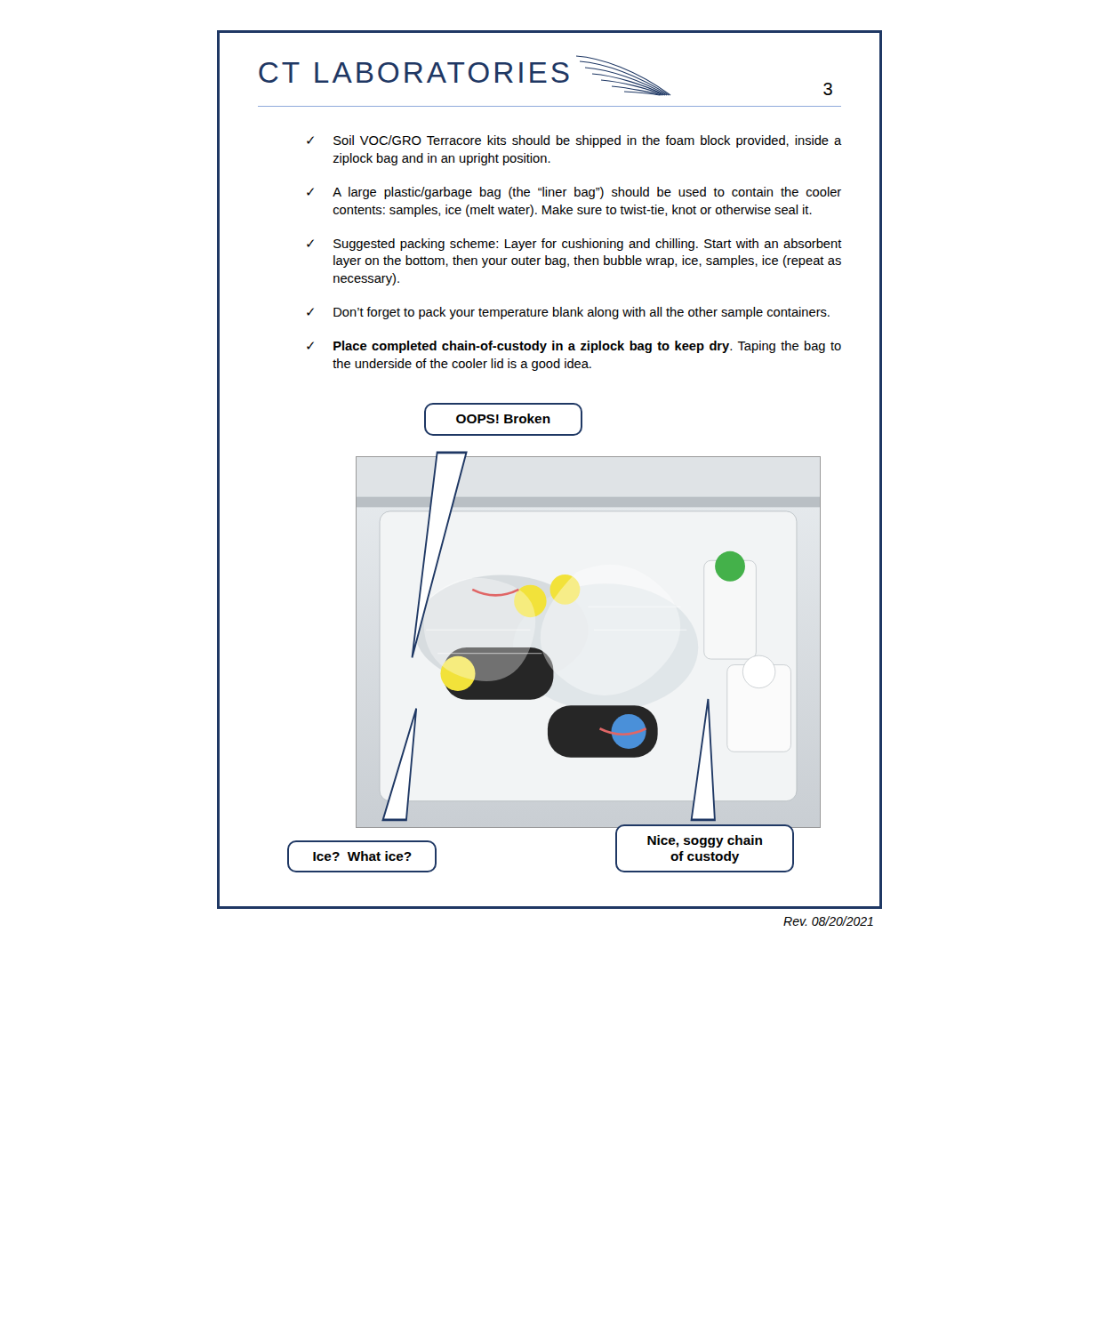CT LABORATORIES
3
Soil VOC/GRO Terracore kits should be shipped in the foam block provided, inside a ziplock bag and in an upright position.
A large plastic/garbage bag (the “liner bag”) should be used to contain the cooler contents: samples, ice (melt water). Make sure to twist-tie, knot or otherwise seal it.
Suggested packing scheme: Layer for cushioning and chilling. Start with an absorbent layer on the bottom, then your outer bag, then bubble wrap, ice, samples, ice (repeat as necessary).
Don’t forget to pack your temperature blank along with all the other sample containers.
Place completed chain-of-custody in a ziplock bag to keep dry. Taping the bag to the underside of the cooler lid is a good idea.
OOPS! Broken
Ice? What ice?
Nice, soggy chain
of custody
Rev. 08/20/2021